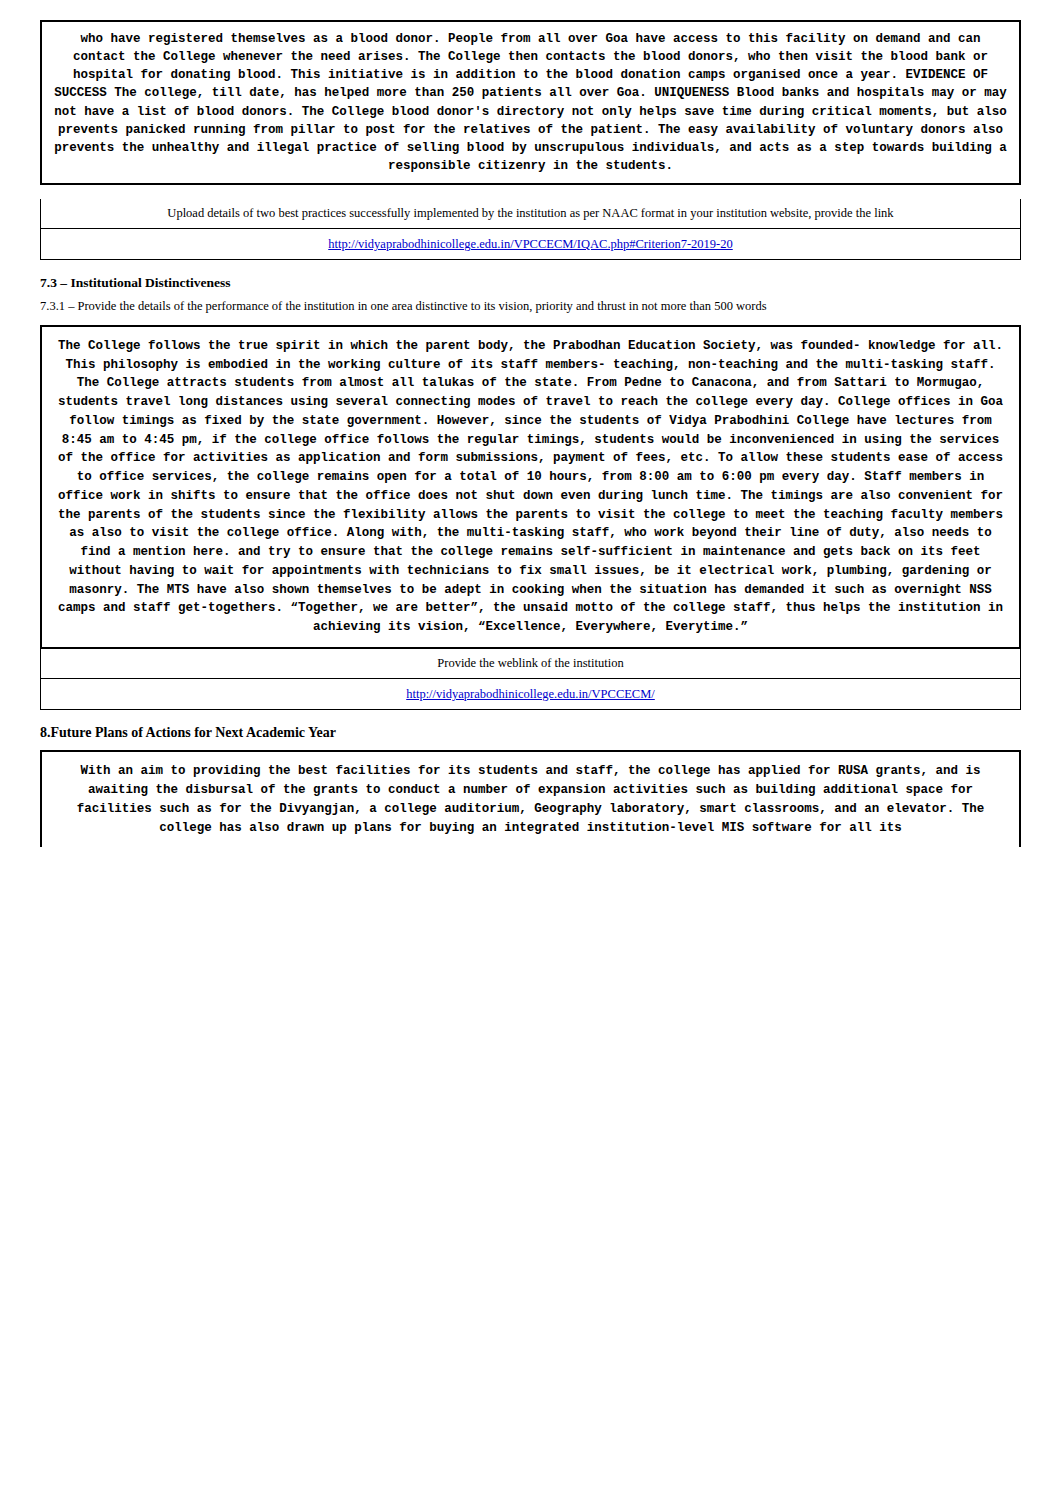who have registered themselves as a blood donor. People from all over Goa have access to this facility on demand and can contact the College whenever the need arises. The College then contacts the blood donors, who then visit the blood bank or hospital for donating blood. This initiative is in addition to the blood donation camps organised once a year. EVIDENCE OF SUCCESS The college, till date, has helped more than 250 patients all over Goa. UNIQUENESS Blood banks and hospitals may or may not have a list of blood donors. The College blood donor's directory not only helps save time during critical moments, but also prevents panicked running from pillar to post for the relatives of the patient. The easy availability of voluntary donors also prevents the unhealthy and illegal practice of selling blood by unscrupulous individuals, and acts as a step towards building a responsible citizenry in the students.
Upload details of two best practices successfully implemented by the institution as per NAAC format in your institution website, provide the link
http://vidyaprabodhinicollege.edu.in/VPCCECM/IQAC.php#Criterion7-2019-20
7.3 – Institutional Distinctiveness
7.3.1 – Provide the details of the performance of the institution in one area distinctive to its vision, priority and thrust in not more than 500 words
The College follows the true spirit in which the parent body, the Prabodhan Education Society, was founded- knowledge for all. This philosophy is embodied in the working culture of its staff members- teaching, non-teaching and the multi-tasking staff. The College attracts students from almost all talukas of the state. From Pedne to Canacona, and from Sattari to Mormugao, students travel long distances using several connecting modes of travel to reach the college every day. College offices in Goa follow timings as fixed by the state government. However, since the students of Vidya Prabodhini College have lectures from 8:45 am to 4:45 pm, if the college office follows the regular timings, students would be inconvenienced in using the services of the office for activities as application and form submissions, payment of fees, etc. To allow these students ease of access to office services, the college remains open for a total of 10 hours, from 8:00 am to 6:00 pm every day. Staff members in office work in shifts to ensure that the office does not shut down even during lunch time. The timings are also convenient for the parents of the students since the flexibility allows the parents to visit the college to meet the teaching faculty members as also to visit the college office. Along with, the multi-tasking staff, who work beyond their line of duty, also needs to find a mention here. and try to ensure that the college remains self-sufficient in maintenance and gets back on its feet without having to wait for appointments with technicians to fix small issues, be it electrical work, plumbing, gardening or masonry. The MTS have also shown themselves to be adept in cooking when the situation has demanded it such as overnight NSS camps and staff get-togethers. “Together, we are better”, the unsaid motto of the college staff, thus helps the institution in achieving its vision, “Excellence, Everywhere, Everytime.”
Provide the weblink of the institution
http://vidyaprabodhinicollege.edu.in/VPCCECM/
8.Future Plans of Actions for Next Academic Year
With an aim to providing the best facilities for its students and staff, the college has applied for RUSA grants, and is awaiting the disbursal of the grants to conduct a number of expansion activities such as building additional space for facilities such as for the Divyangjan, a college auditorium, Geography laboratory, smart classrooms, and an elevator. The college has also drawn up plans for buying an integrated institution-level MIS software for all its